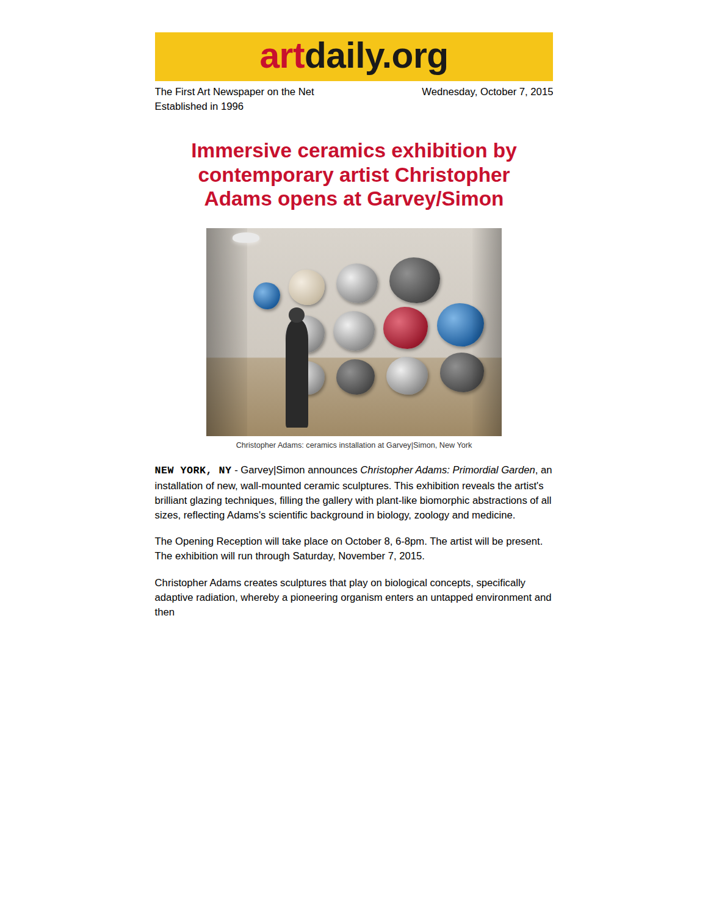art daily.org
The First Art Newspaper on the Net
Established in 1996
Wednesday, October 7, 2015
Immersive ceramics exhibition by contemporary artist Christopher Adams opens at Garvey/Simon
Christopher Adams: ceramics installation at Garvey|Simon, New York
NEW YORK, NY - Garvey|Simon announces Christopher Adams: Primordial Garden, an installation of new, wall-mounted ceramic sculptures. This exhibition reveals the artist's brilliant glazing techniques, filling the gallery with plant-like biomorphic abstractions of all sizes, reflecting Adams's scientific background in biology, zoology and medicine.
The Opening Reception will take place on October 8, 6-8pm. The artist will be present. The exhibition will run through Saturday, November 7, 2015.
Christopher Adams creates sculptures that play on biological concepts, specifically adaptive radiation, whereby a pioneering organism enters an untapped environment and then